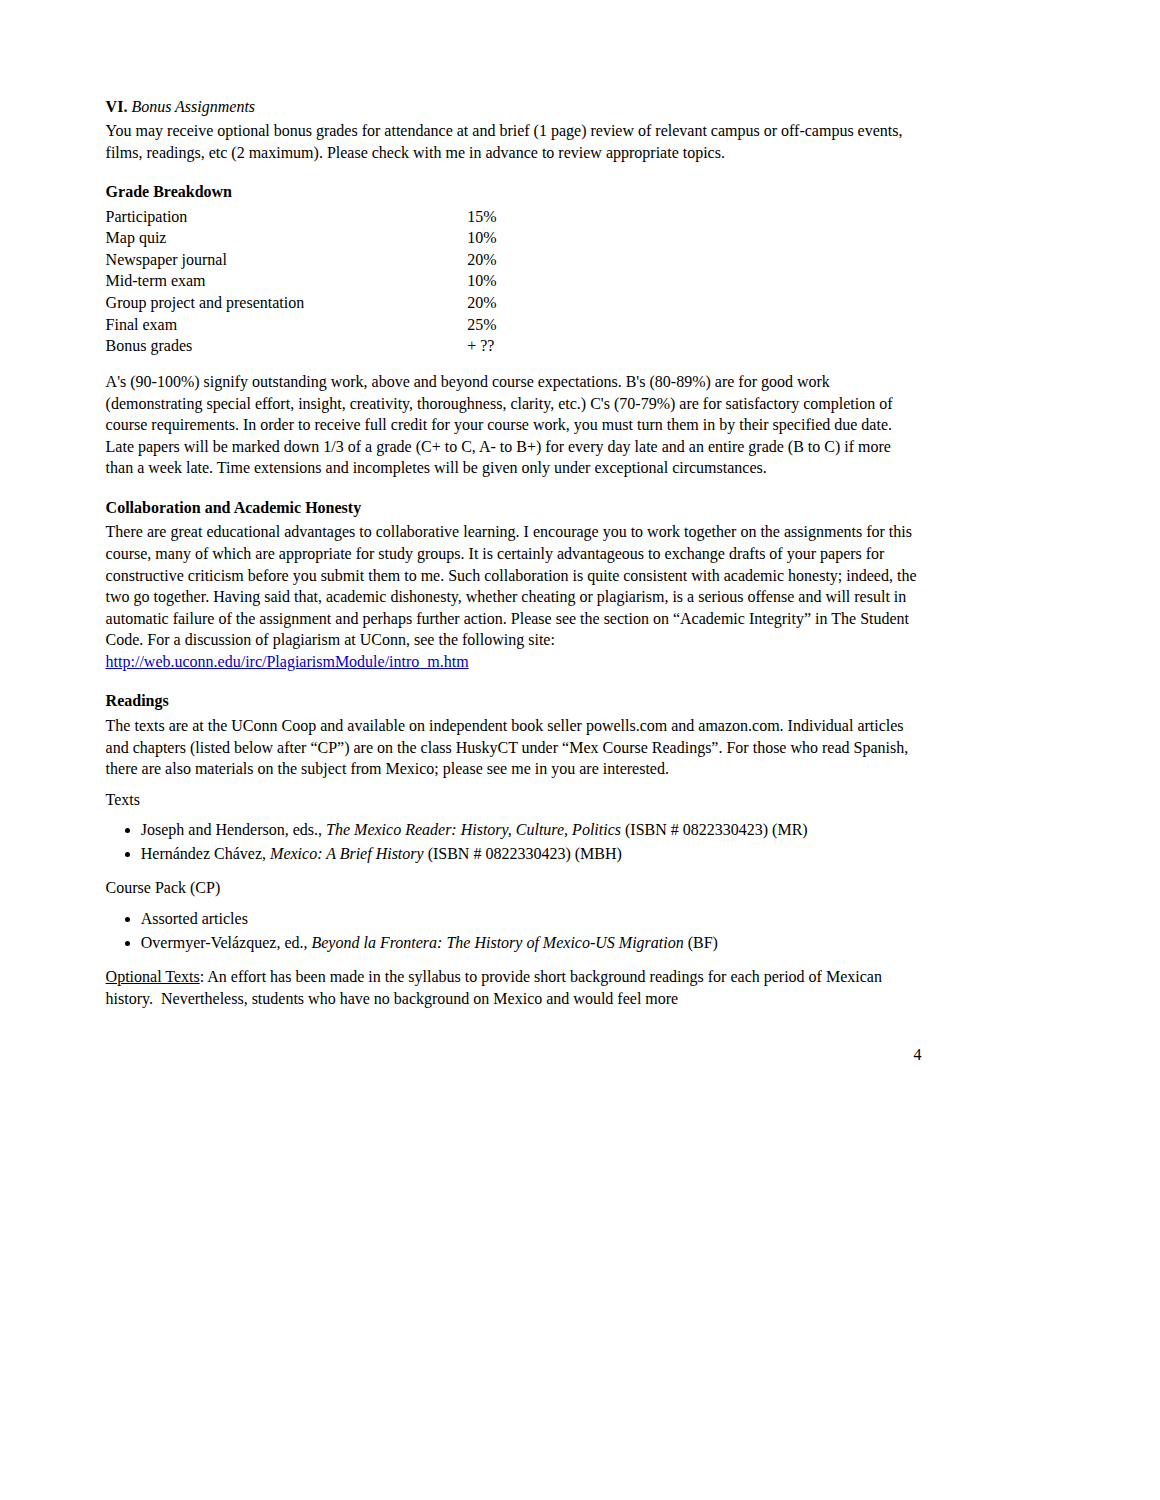VI. Bonus Assignments
You may receive optional bonus grades for attendance at and brief (1 page) review of relevant campus or off-campus events, films, readings, etc (2 maximum). Please check with me in advance to review appropriate topics.
Grade Breakdown
| Participation | 15% |
| Map quiz | 10% |
| Newspaper journal | 20% |
| Mid-term exam | 10% |
| Group project and presentation | 20% |
| Final exam | 25% |
| Bonus grades | + ?? |
A's (90-100%) signify outstanding work, above and beyond course expectations. B's (80-89%) are for good work (demonstrating special effort, insight, creativity, thoroughness, clarity, etc.) C's (70-79%) are for satisfactory completion of course requirements. In order to receive full credit for your course work, you must turn them in by their specified due date. Late papers will be marked down 1/3 of a grade (C+ to C, A- to B+) for every day late and an entire grade (B to C) if more than a week late. Time extensions and incompletes will be given only under exceptional circumstances.
Collaboration and Academic Honesty
There are great educational advantages to collaborative learning. I encourage you to work together on the assignments for this course, many of which are appropriate for study groups. It is certainly advantageous to exchange drafts of your papers for constructive criticism before you submit them to me. Such collaboration is quite consistent with academic honesty; indeed, the two go together. Having said that, academic dishonesty, whether cheating or plagiarism, is a serious offense and will result in automatic failure of the assignment and perhaps further action. Please see the section on “Academic Integrity” in The Student Code. For a discussion of plagiarism at UConn, see the following site:
http://web.uconn.edu/irc/PlagiarismModule/intro_m.htm
Readings
The texts are at the UConn Coop and available on independent book seller powells.com and amazon.com. Individual articles and chapters (listed below after “CP”) are on the class HuskyCT under “Mex Course Readings”. For those who read Spanish, there are also materials on the subject from Mexico; please see me in you are interested.
Texts
Joseph and Henderson, eds., The Mexico Reader: History, Culture, Politics (ISBN # 0822330423) (MR)
Hernández Chávez, Mexico: A Brief History (ISBN # 0822330423) (MBH)
Course Pack (CP)
Assorted articles
Overmyer-Velázquez, ed., Beyond la Frontera: The History of Mexico-US Migration (BF)
Optional Texts: An effort has been made in the syllabus to provide short background readings for each period of Mexican history. Nevertheless, students who have no background on Mexico and would feel more
4